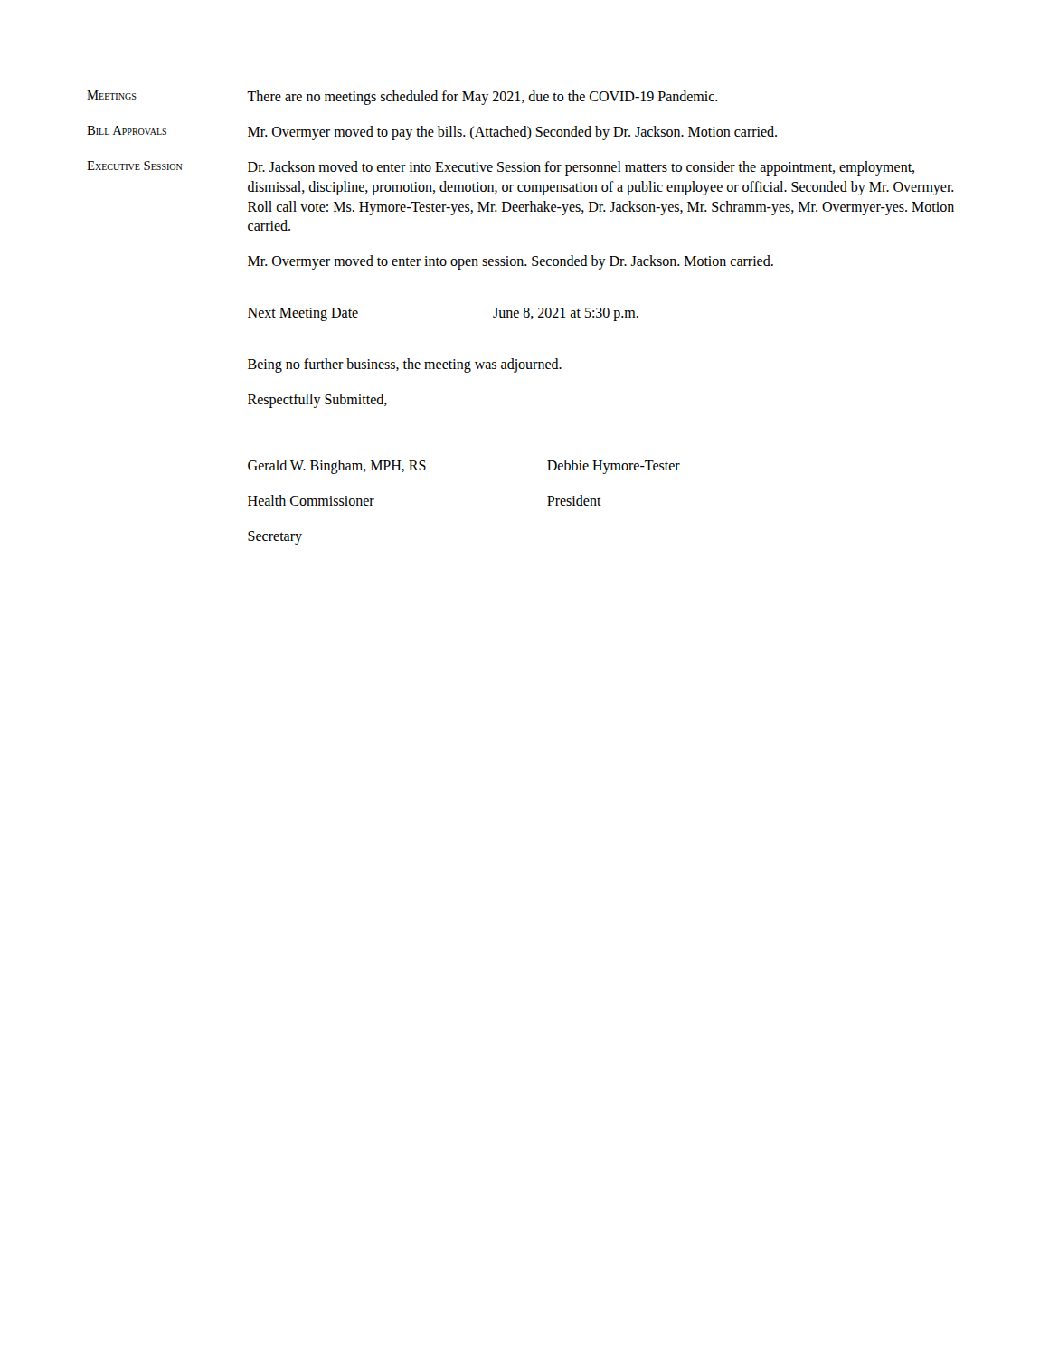| Meetings | There are no meetings scheduled for May 2021, due to the COVID-19 Pandemic. |
| Bill Approvals | Mr. Overmyer moved to pay the bills. (Attached) Seconded by Dr. Jackson. Motion carried. |
| Executive Session | Dr. Jackson moved to enter into Executive Session for personnel matters to consider the appointment, employment, dismissal, discipline, promotion, demotion, or compensation of a public employee or official. Seconded by Mr. Overmyer. Roll call vote: Ms. Hymore-Tester-yes, Mr. Deerhake-yes, Dr. Jackson-yes, Mr. Schramm-yes, Mr. Overmyer-yes. Motion carried. Mr. Overmyer moved to enter into open session. Seconded by Dr. Jackson. Motion carried. Next Meeting Date June 8, 2021 at 5:30 p.m. Being no further business, the meeting was adjourned. Respectfully Submitted, / Gerald W. Bingham, MPH, RS / Debbie Hymore-Tester / / Health Commissioner / President / / Secretary / / |